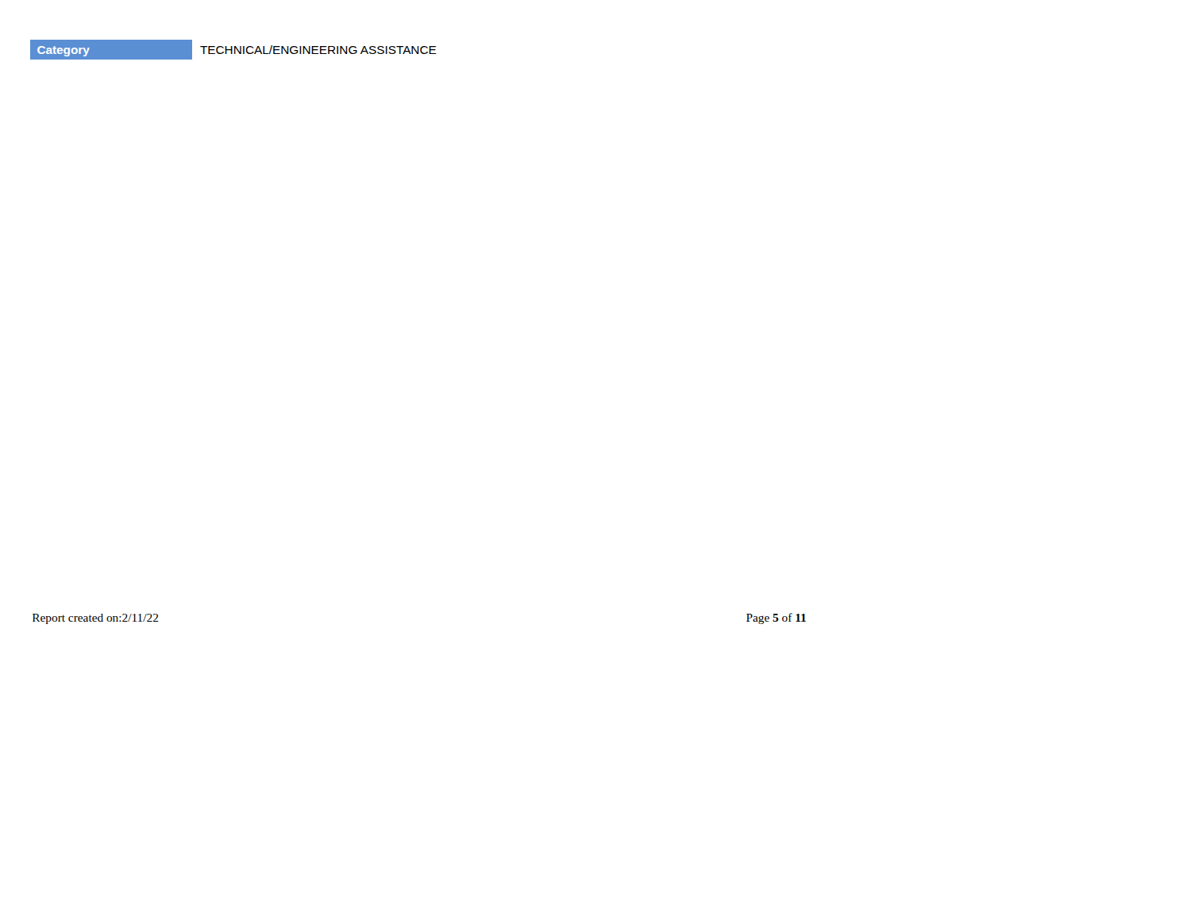Category
TECHNICAL/ENGINEERING ASSISTANCE
Report created on:2/11/22 Page 5 of 11